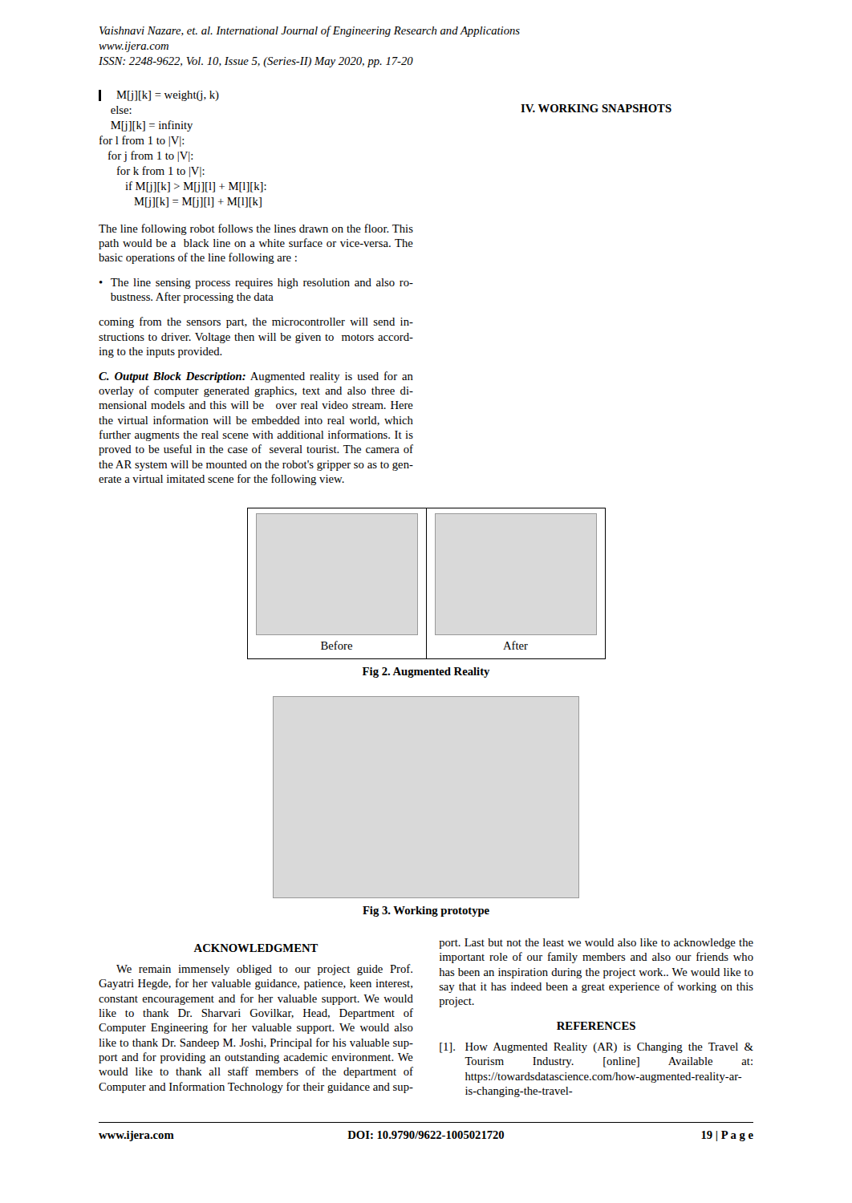Vaishnavi Nazare, et. al. International Journal of Engineering Research and Applications
www.ijera.com
ISSN: 2248-9622, Vol. 10, Issue 5, (Series-II) May 2020, pp. 17-20
M[j][k] = weight(j, k) else: M[j][k] = infinity for l from 1 to |V|: for j from 1 to |V|: for k from 1 to |V|: if M[j][k] > M[j][l] + M[l][k]: M[j][k] = M[j][l] + M[l][k]
The line following robot follows the lines drawn on the floor. This path would be a black line on a white surface or vice-versa. The basic operations of the line following are :
The line sensing process requires high resolution and also robustness. After processing the data
coming from the sensors part, the microcontroller will send instructions to driver. Voltage then will be given to motors according to the inputs provided.
C. Output Block Description: Augmented reality is used for an overlay of computer generated graphics, text and also three dimensional models and this will be over real video stream. Here the virtual information will be embedded into real world, which further augments the real scene with additional informations. It is proved to be useful in the case of several tourist. The camera of the AR system will be mounted on the robot's gripper so as to generate a virtual imitated scene for the following view.
IV. WORKING SNAPSHOTS
| Before | After |
Fig 2. Augmented Reality
Fig 3. Working prototype
ACKNOWLEDGMENT
We remain immensely obliged to our project guide Prof. Gayatri Hegde, for her valuable guidance, patience, keen interest, constant encouragement and for her valuable support. We would like to thank Dr. Sharvari Govilkar, Head, Department of Computer Engineering for her valuable support. We would also like to thank Dr. Sandeep M. Joshi, Principal for his valuable support and for providing an outstanding academic environment. We would like to thank all staff members of the department of Computer and Information Technology for their guidance and support. Last but not the least we would also like to acknowledge the important role of our family members and also our friends who has been an inspiration during the project work.. We would like to say that it has indeed been a great experience of working on this project.
REFERENCES
[1]. How Augmented Reality (AR) is Changing the Travel & Tourism Industry. [online] Available at: https://towardsdatascience.com/how-augmented-reality-ar-is-changing-the-travel-
www.ijera.com
DOI: 10.9790/9622-1005021720
19 | P a g e